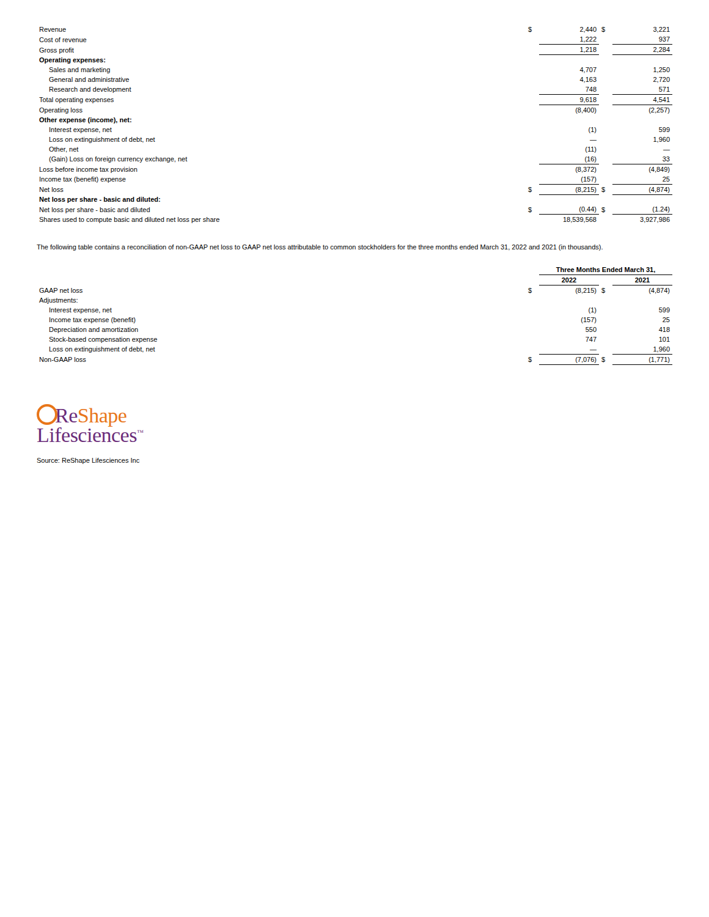| Revenue | $ | 2,440 | $ | 3,221 |
| Cost of revenue | | 1,222 | | 937 |
| Gross profit | | 1,218 | | 2,284 |
| Operating expenses: | | | | |
| Sales and marketing | | 4,707 | | 1,250 |
| General and administrative | | 4,163 | | 2,720 |
| Research and development | | 748 | | 571 |
| Total operating expenses | | 9,618 | | 4,541 |
| Operating loss | | (8,400) | | (2,257) |
| Other expense (income), net: | | | | |
| Interest expense, net | | (1) | | 599 |
| Loss on extinguishment of debt, net | | — | | 1,960 |
| Other, net | | (11) | | — |
| (Gain) Loss on foreign currency exchange, net | | (16) | | 33 |
| Loss before income tax provision | | (8,372) | | (4,849) |
| Income tax (benefit) expense | | (157) | | 25 |
| Net loss | $ | (8,215) | $ | (4,874) |
| Net loss per share - basic and diluted: | | | | |
| Net loss per share - basic and diluted | $ | (0.44) | $ | (1.24) |
| Shares used to compute basic and diluted net loss per share | | 18,539,568 | | 3,927,986 |
The following table contains a reconciliation of non-GAAP net loss to GAAP net loss attributable to common stockholders for the three months ended March 31, 2022 and 2021 (in thousands).
| | | Three Months Ended March 31, |
| | | 2022 | | 2021 |
| GAAP net loss | $ | (8,215) | $ | (4,874) |
| Adjustments: | | | | |
| Interest expense, net | | (1) | | 599 |
| Income tax expense (benefit) | | (157) | | 25 |
| Depreciation and amortization | | 550 | | 418 |
| Stock-based compensation expense | | 747 | | 101 |
| Loss on extinguishment of debt, net | | — | | 1,960 |
| Non-GAAP loss | $ | (7,076) | $ | (1,771) |
Re Shape
Life sciences™
Source: ReShape Lifesciences Inc